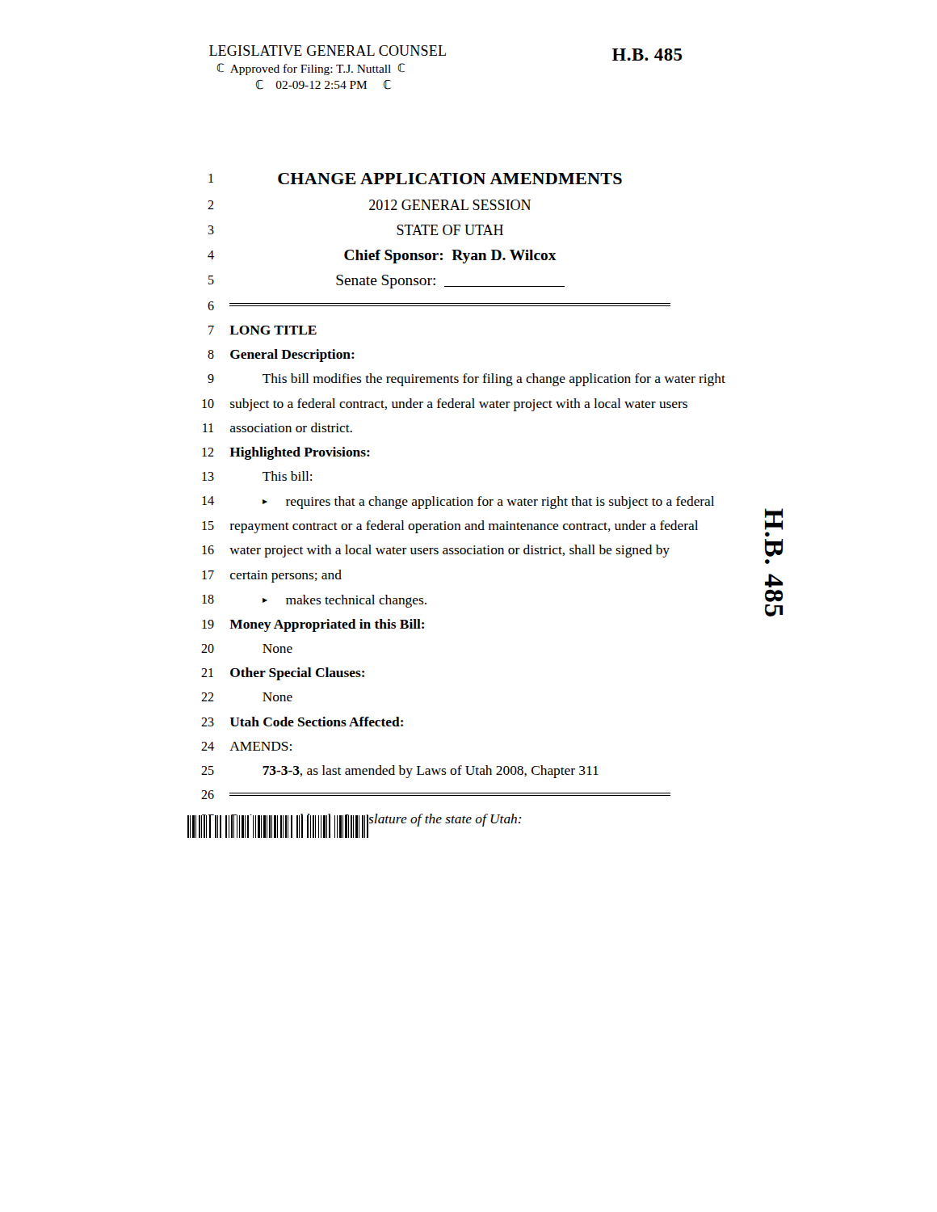LEGISLATIVE GENERAL COUNSEL
ℂ Approved for Filing: T.J. Nuttall ℂ
ℂ 02-09-12 2:54 PM ℂ
H.B. 485
H.B. 485
1 CHANGE APPLICATION AMENDMENTS
22012 GENERAL SESSION
3 STATE OF UTAH
4 Chief Sponsor: Ryan D. Wilcox
5 Senate Sponsor:
6
7 LONG TITLE
8 General Description:
9 This bill modifies the requirements for filing a change application for a water right
10subject to a federal contract, under a federal water project with a local water users
11association or district.
12 Highlighted Provisions:
13 This bill:
14▸requires that a change application for a water right that is subject to a federal
15repayment contract or a federal operation and maintenance contract, under a federal
16water project with a local water users association or district, shall be signed by
17certain persons; and
18▸makes technical changes.
19 Money Appropriated in this Bill:
20 None
21 Other Special Clauses:
22 None
23 Utah Code Sections Affected:
24 AMENDS:
25 73-3-3, as last amended by Laws of Utah 2008, Chapter 311
26
27 Be it enacted by the Legislature of the state of Utah: